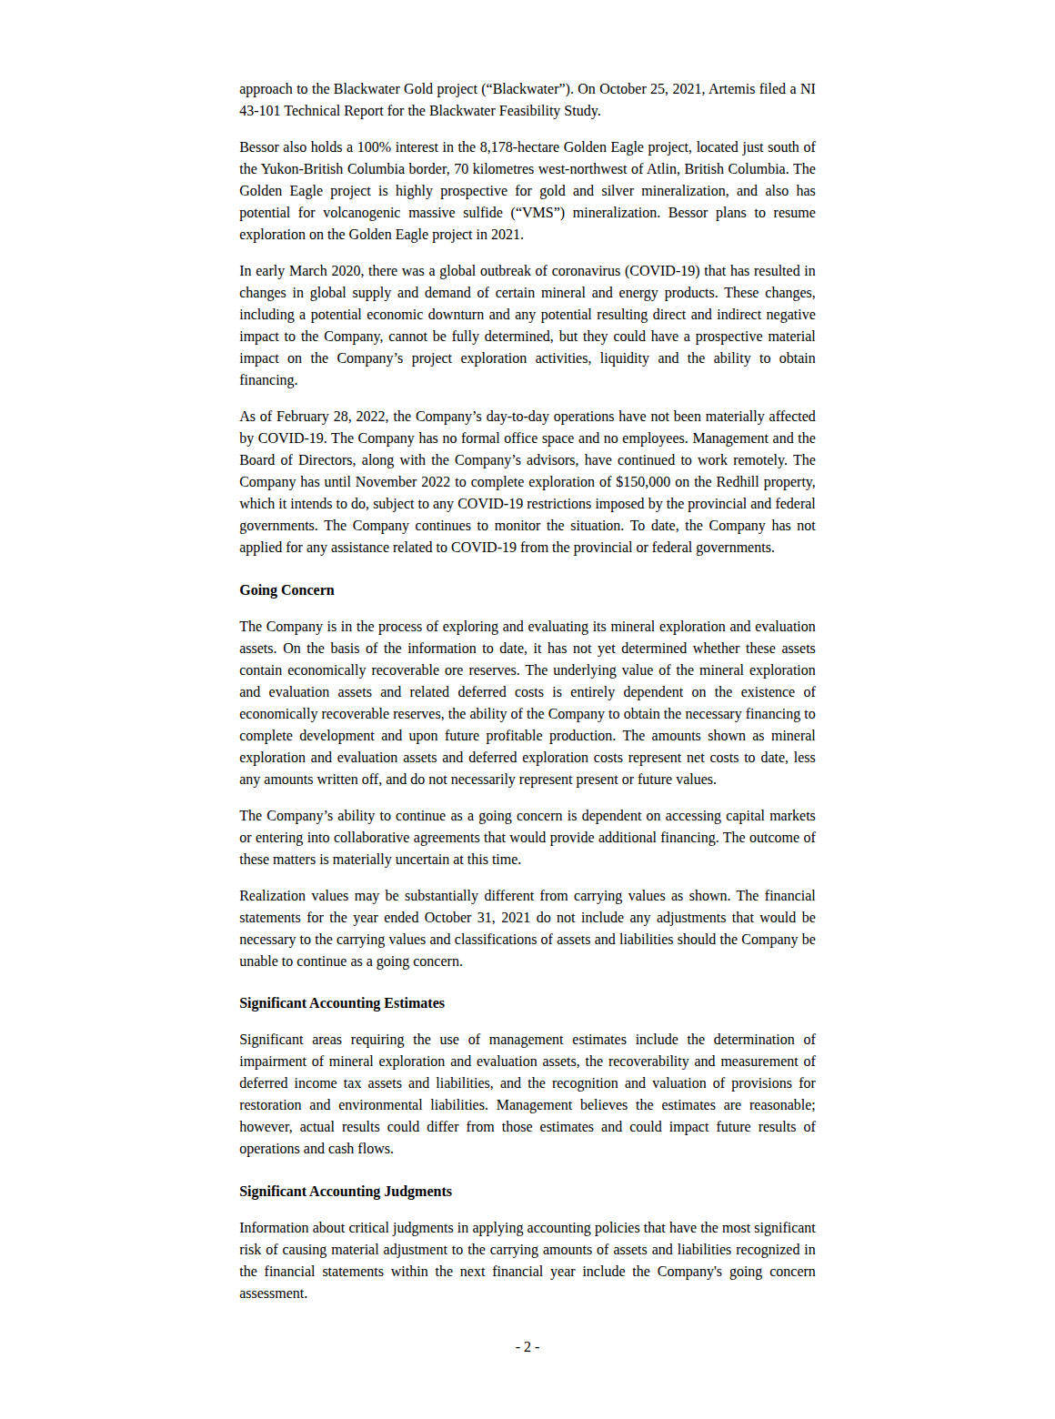approach to the Blackwater Gold project (“Blackwater”). On October 25, 2021, Artemis filed a NI 43-101 Technical Report for the Blackwater Feasibility Study.
Bessor also holds a 100% interest in the 8,178-hectare Golden Eagle project, located just south of the Yukon-British Columbia border, 70 kilometres west-northwest of Atlin, British Columbia. The Golden Eagle project is highly prospective for gold and silver mineralization, and also has potential for volcanogenic massive sulfide (“VMS”) mineralization. Bessor plans to resume exploration on the Golden Eagle project in 2021.
In early March 2020, there was a global outbreak of coronavirus (COVID-19) that has resulted in changes in global supply and demand of certain mineral and energy products. These changes, including a potential economic downturn and any potential resulting direct and indirect negative impact to the Company, cannot be fully determined, but they could have a prospective material impact on the Company’s project exploration activities, liquidity and the ability to obtain financing.
As of February 28, 2022, the Company’s day-to-day operations have not been materially affected by COVID-19. The Company has no formal office space and no employees. Management and the Board of Directors, along with the Company’s advisors, have continued to work remotely. The Company has until November 2022 to complete exploration of $150,000 on the Redhill property, which it intends to do, subject to any COVID-19 restrictions imposed by the provincial and federal governments. The Company continues to monitor the situation. To date, the Company has not applied for any assistance related to COVID-19 from the provincial or federal governments.
Going Concern
The Company is in the process of exploring and evaluating its mineral exploration and evaluation assets. On the basis of the information to date, it has not yet determined whether these assets contain economically recoverable ore reserves. The underlying value of the mineral exploration and evaluation assets and related deferred costs is entirely dependent on the existence of economically recoverable reserves, the ability of the Company to obtain the necessary financing to complete development and upon future profitable production. The amounts shown as mineral exploration and evaluation assets and deferred exploration costs represent net costs to date, less any amounts written off, and do not necessarily represent present or future values.
The Company’s ability to continue as a going concern is dependent on accessing capital markets or entering into collaborative agreements that would provide additional financing. The outcome of these matters is materially uncertain at this time.
Realization values may be substantially different from carrying values as shown. The financial statements for the year ended October 31, 2021 do not include any adjustments that would be necessary to the carrying values and classifications of assets and liabilities should the Company be unable to continue as a going concern.
Significant Accounting Estimates
Significant areas requiring the use of management estimates include the determination of impairment of mineral exploration and evaluation assets, the recoverability and measurement of deferred income tax assets and liabilities, and the recognition and valuation of provisions for restoration and environmental liabilities. Management believes the estimates are reasonable; however, actual results could differ from those estimates and could impact future results of operations and cash flows.
Significant Accounting Judgments
Information about critical judgments in applying accounting policies that have the most significant risk of causing material adjustment to the carrying amounts of assets and liabilities recognized in the financial statements within the next financial year include the Company's going concern assessment.
- 2 -